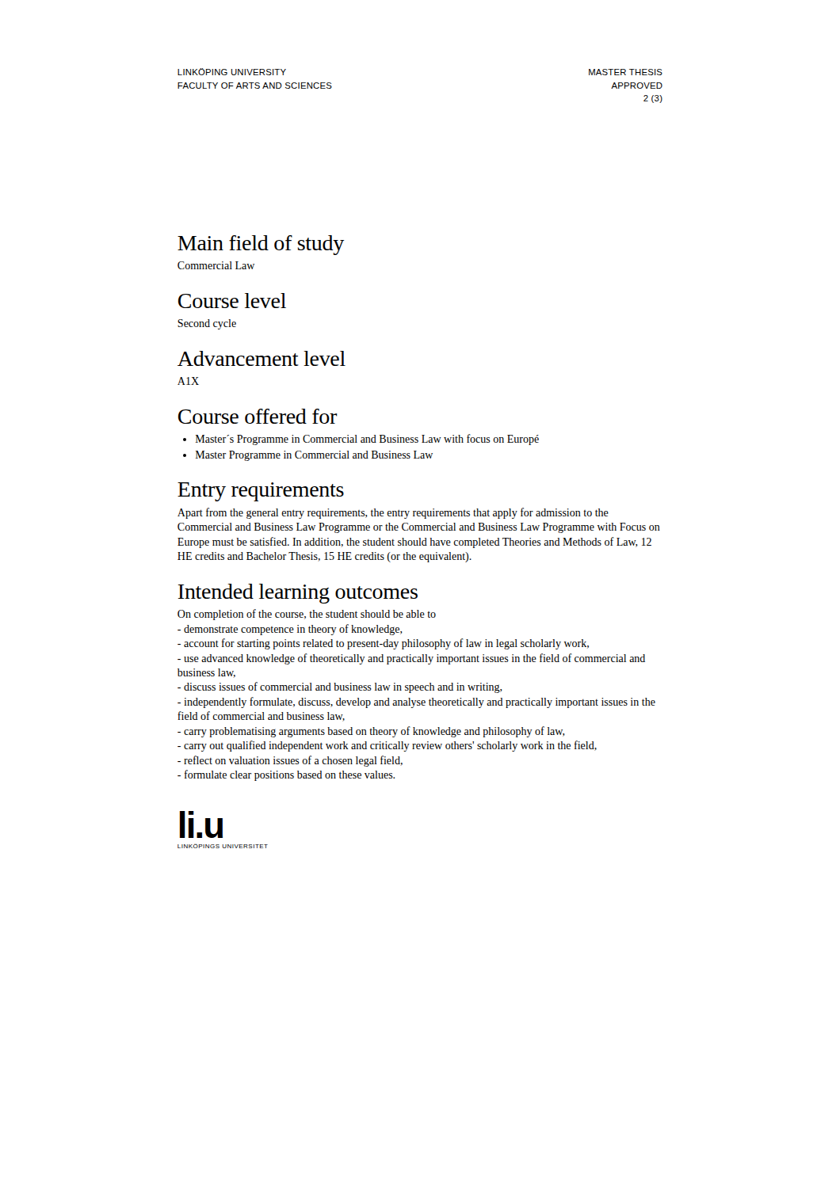Linköping University
Faculty of Arts and Sciences
Master Thesis
Approved
2 (3)
Main field of study
Commercial Law
Course level
Second cycle
Advancement level
A1X
Course offered for
Master´s Programme in Commercial and Business Law with focus on Europé
Master Programme in Commercial and Business Law
Entry requirements
Apart from the general entry requirements, the entry requirements that apply for admission to the Commercial and Business Law Programme or the Commercial and Business Law Programme with Focus on Europe must be satisfied. In addition, the student should have completed Theories and Methods of Law, 12 HE credits and Bachelor Thesis, 15 HE credits (or the equivalent).
Intended learning outcomes
On completion of the course, the student should be able to
- demonstrate competence in theory of knowledge,
- account for starting points related to present-day philosophy of law in legal scholarly work,
- use advanced knowledge of theoretically and practically important issues in the field of commercial and business law,
- discuss issues of commercial and business law in speech and in writing,
- independently formulate, discuss, develop and analyse theoretically and practically important issues in the field of commercial and business law,
- carry problematising arguments based on theory of knowledge and philosophy of law,
- carry out qualified independent work and critically review others' scholarly work in the field,
- reflect on valuation issues of a chosen legal field,
- formulate clear positions based on these values.
li.u
Linköpings universitet